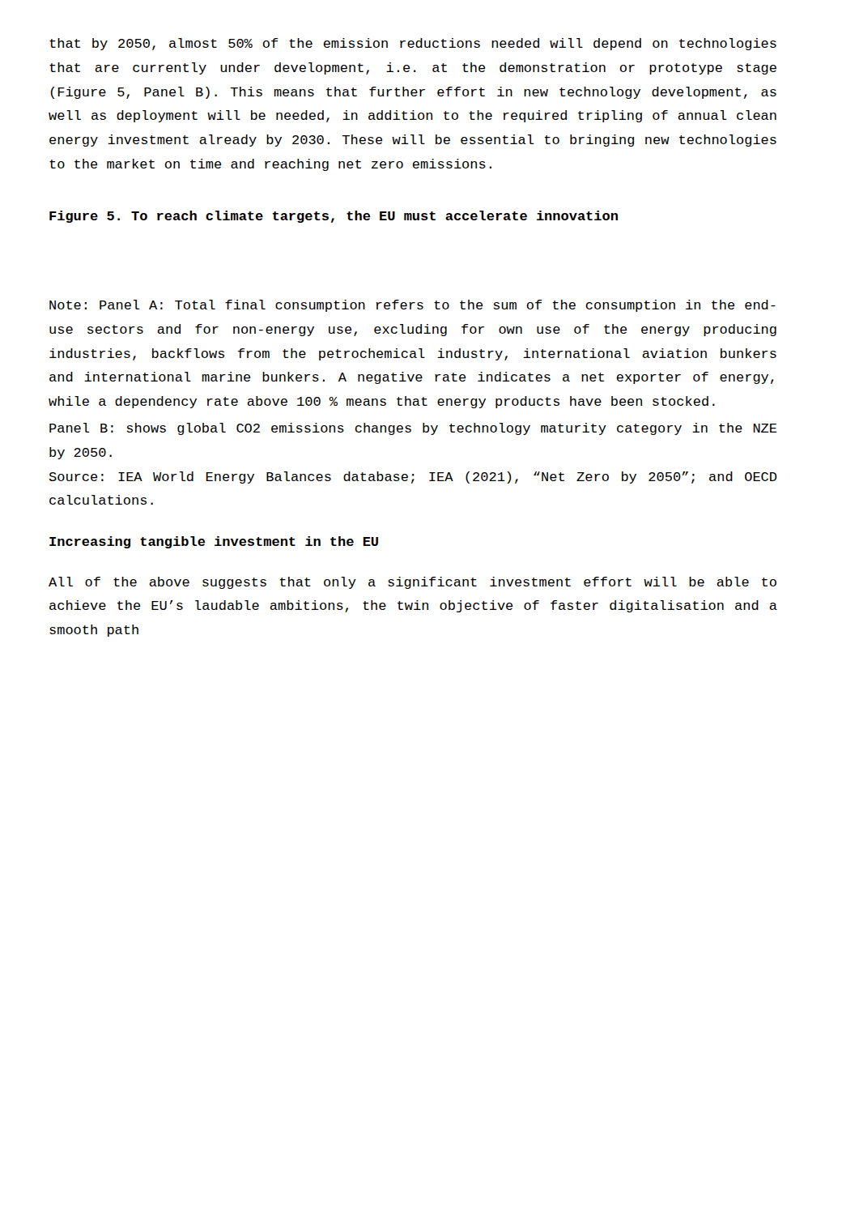that by 2050, almost 50% of the emission reductions needed will depend on technologies that are currently under development, i.e. at the demonstration or prototype stage (Figure 5, Panel B). This means that further effort in new technology development, as well as deployment will be needed, in addition to the required tripling of annual clean energy investment already by 2030. These will be essential to bringing new technologies to the market on time and reaching net zero emissions.
Figure 5. To reach climate targets, the EU must accelerate innovation
Note: Panel A: Total final consumption refers to the sum of the consumption in the end-use sectors and for non-energy use, excluding for own use of the energy producing industries, backflows from the petrochemical industry, international aviation bunkers and international marine bunkers. A negative rate indicates a net exporter of energy, while a dependency rate above 100 % means that energy products have been stocked.
Panel B: shows global CO2 emissions changes by technology maturity category in the NZE by 2050.
Source: IEA World Energy Balances database; IEA (2021), “Net Zero by 2050”; and OECD calculations.
Increasing tangible investment in the EU
All of the above suggests that only a significant investment effort will be able to achieve the EU’s laudable ambitions, the twin objective of faster digitalisation and a smooth path